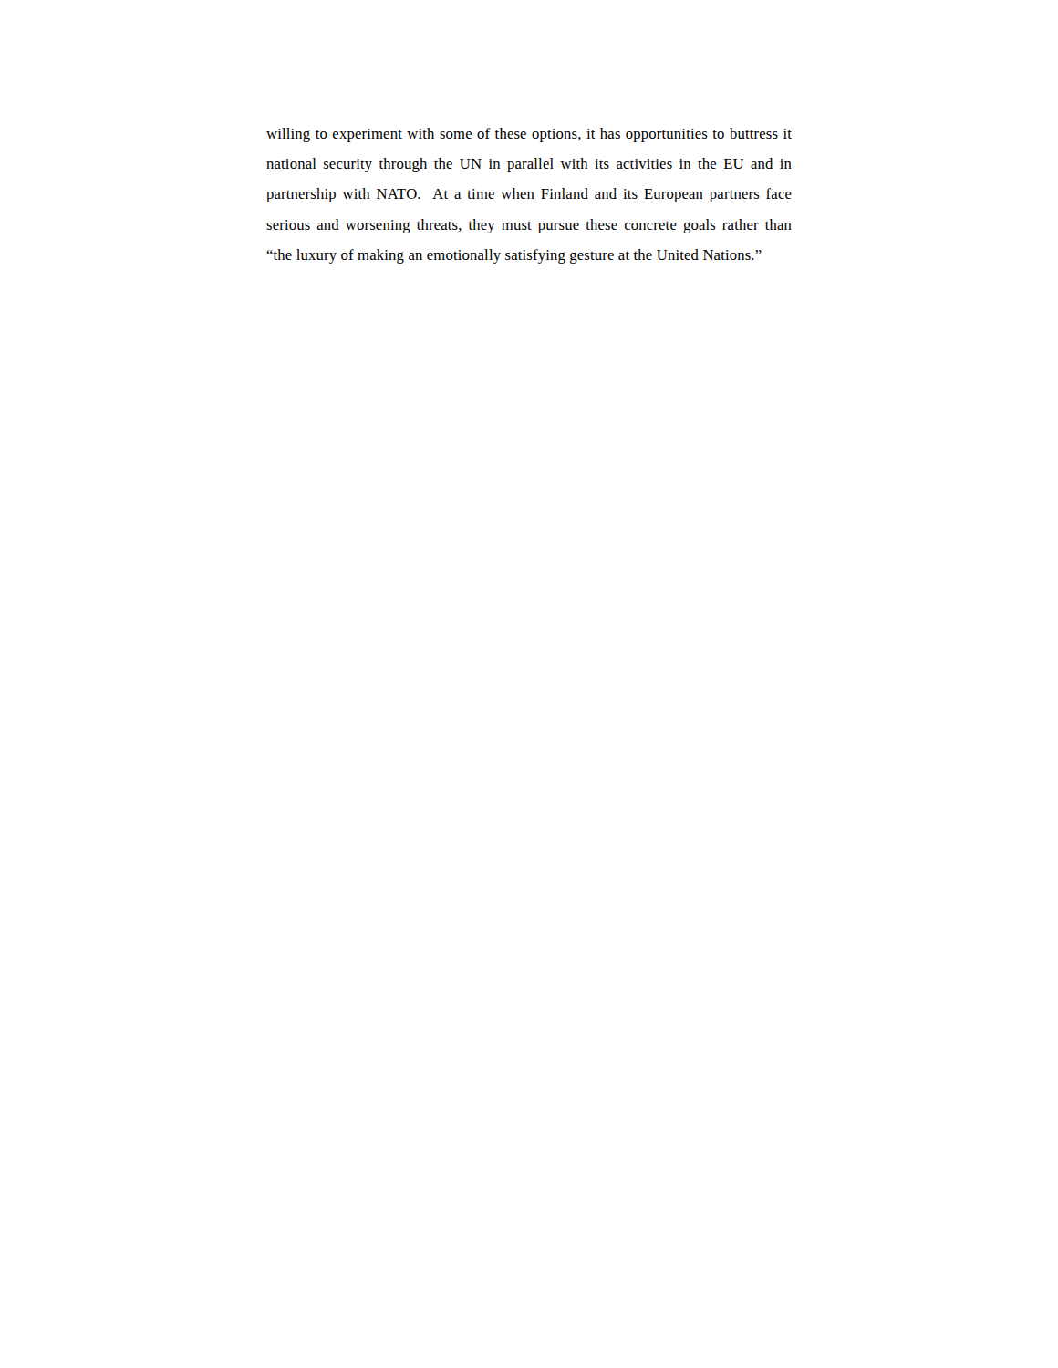willing to experiment with some of these options, it has opportunities to buttress it national security through the UN in parallel with its activities in the EU and in partnership with NATO. At a time when Finland and its European partners face serious and worsening threats, they must pursue these concrete goals rather than “the luxury of making an emotionally satisfying gesture at the United Nations.”